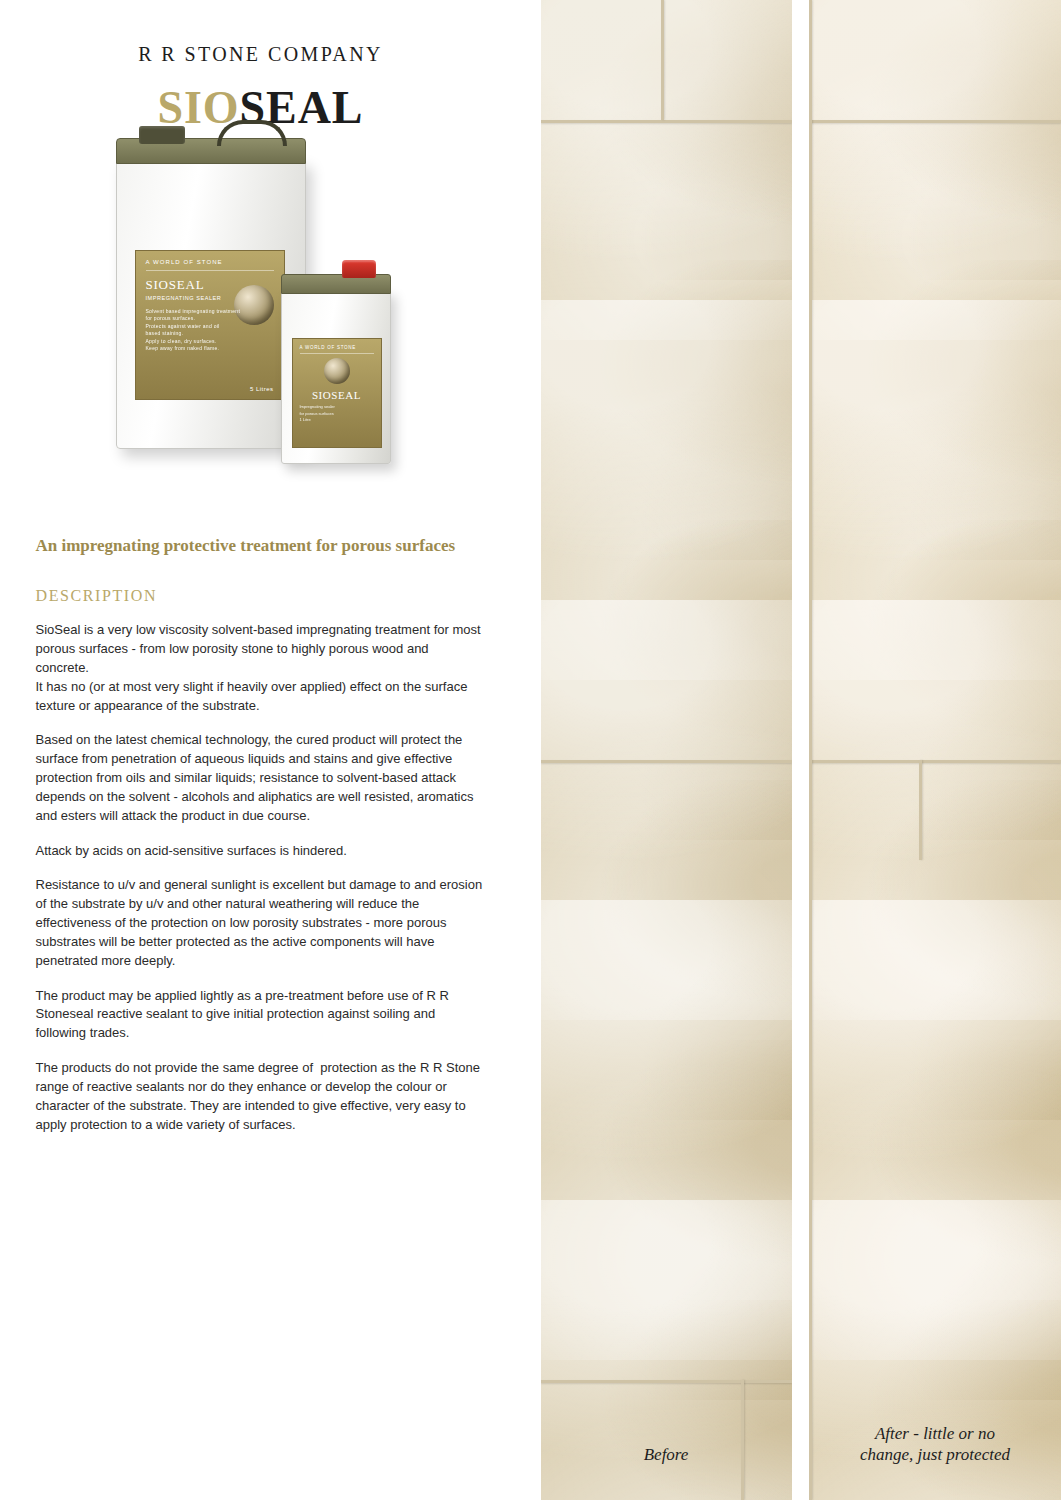R R STONE COMPANY
SIO SEAL
A World of Stone
SIOSEAL
Impregnating Sealer
Solvent based impregnating treatment
for porous surfaces.
Protects against water and oil
based staining.
Apply to clean, dry surfaces.
Keep away from naked flame.
5 Litres
A World of Stone
SIOSEAL
Impregnating sealer
for porous surfaces
1 Litre
An impregnating protective treatment for porous surfaces
DESCRIPTION
SioSeal is a very low viscosity solvent-based impregnating treatment for most porous surfaces - from low porosity stone to highly porous wood and concrete.
It has no (or at most very slight if heavily over applied) effect on the surface texture or appearance of the substrate.
Based on the latest chemical technology, the cured product will protect the surface from penetration of aqueous liquids and stains and give effective protection from oils and similar liquids; resistance to solvent-based attack depends on the solvent - alcohols and aliphatics are well resisted, aromatics and esters will attack the product in due course.
Attack by acids on acid-sensitive surfaces is hindered.
Resistance to u/v and general sunlight is excellent but damage to and erosion of the substrate by u/v and other natural weathering will reduce the effectiveness of the protection on low porosity substrates - more porous substrates will be better protected as the active components will have penetrated more deeply.
The product may be applied lightly as a pre-treatment before use of R R Stoneseal reactive sealant to give initial protection against soiling and following trades.
The products do not provide the same degree of protection as the R R Stone range of reactive sealants nor do they enhance or develop the colour or character of the substrate. They are intended to give effective, very easy to apply protection to a wide variety of surfaces.
Before
After - little or no
change, just protected